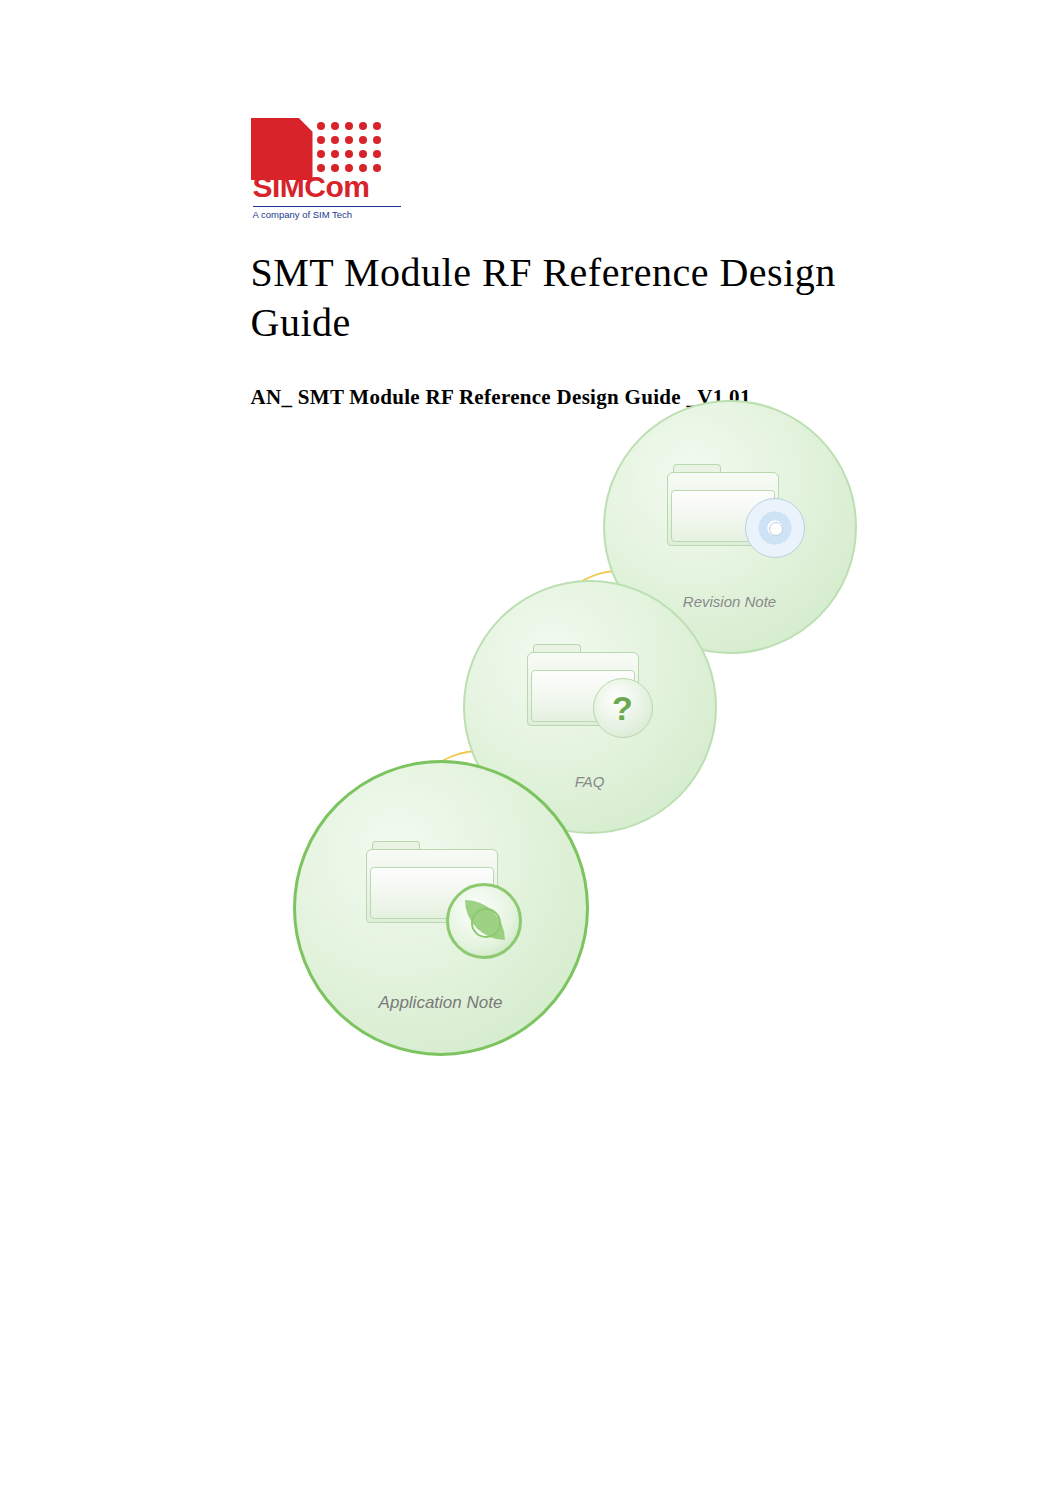SIMCom
A company of SIM Tech
SMT Module RF Reference Design Guide
AN_ SMT Module RF Reference Design Guide _V1.01
Revision Note
?
FAQ
Application Note